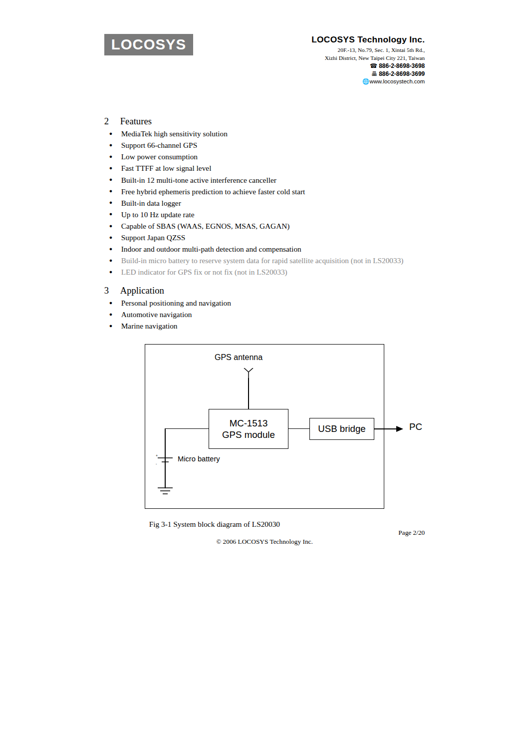LOCOSYS
LOCOSYS Technology Inc.
20F.-13, No.79, Sec. 1, Xintai 5th Rd.,
Xizhi District, New Taipei City 221, Taiwan
☎ 886-2-8698-3698
🖶 886-2-8698-3699
🌐www.locosystech.com
2 Features
MediaTek high sensitivity solution
Support 66-channel GPS
Low power consumption
Fast TTFF at low signal level
Built-in 12 multi-tone active interference canceller
Free hybrid ephemeris prediction to achieve faster cold start
Built-in data logger
Up to 10 Hz update rate
Capable of SBAS (WAAS, EGNOS, MSAS, GAGAN)
Support Japan QZSS
Indoor and outdoor multi-path detection and compensation
Build-in micro battery to reserve system data for rapid satellite acquisition (not in LS20033)
LED indicator for GPS fix or not fix (not in LS20033)
3 Application
Personal positioning and navigation
Automotive navigation
Marine navigation
GPS antenna
MC-1513
GPS module
USB bridge
PC
+ -
Micro battery
Fig 3-1 System block diagram of LS20030
Page 2/20
© 2006 LOCOSYS Technology Inc.